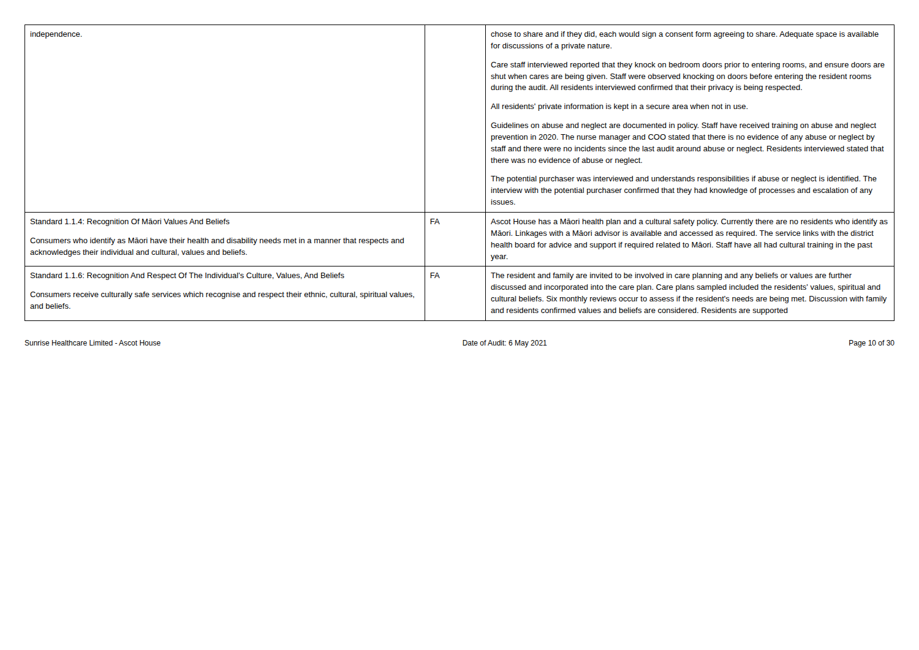| independence. | | chose to share and if they did, each would sign a consent form agreeing to share. Adequate space is available for discussions of a private nature. Care staff interviewed reported that they knock on bedroom doors prior to entering rooms, and ensure doors are shut when cares are being given. Staff were observed knocking on doors before entering the resident rooms during the audit. All residents interviewed confirmed that their privacy is being respected. All residents' private information is kept in a secure area when not in use. Guidelines on abuse and neglect are documented in policy. Staff have received training on abuse and neglect prevention in 2020. The nurse manager and COO stated that there is no evidence of any abuse or neglect by staff and there were no incidents since the last audit around abuse or neglect. Residents interviewed stated that there was no evidence of abuse or neglect. The potential purchaser was interviewed and understands responsibilities if abuse or neglect is identified. The interview with the potential purchaser confirmed that they had knowledge of processes and escalation of any issues. |
| Standard 1.1.4: Recognition Of Māori Values And Beliefs Consumers who identify as Māori have their health and disability needs met in a manner that respects and acknowledges their individual and cultural, values and beliefs. | FA | Ascot House has a Māori health plan and a cultural safety policy. Currently there are no residents who identify as Māori. Linkages with a Māori advisor is available and accessed as required. The service links with the district health board for advice and support if required related to Māori. Staff have all had cultural training in the past year. |
| Standard 1.1.6: Recognition And Respect Of The Individual's Culture, Values, And Beliefs Consumers receive culturally safe services which recognise and respect their ethnic, cultural, spiritual values, and beliefs. | FA | The resident and family are invited to be involved in care planning and any beliefs or values are further discussed and incorporated into the care plan. Care plans sampled included the residents' values, spiritual and cultural beliefs. Six monthly reviews occur to assess if the resident's needs are being met. Discussion with family and residents confirmed values and beliefs are considered. Residents are supported |
Sunrise Healthcare Limited - Ascot House
Date of Audit: 6 May 2021
Page 10 of 30